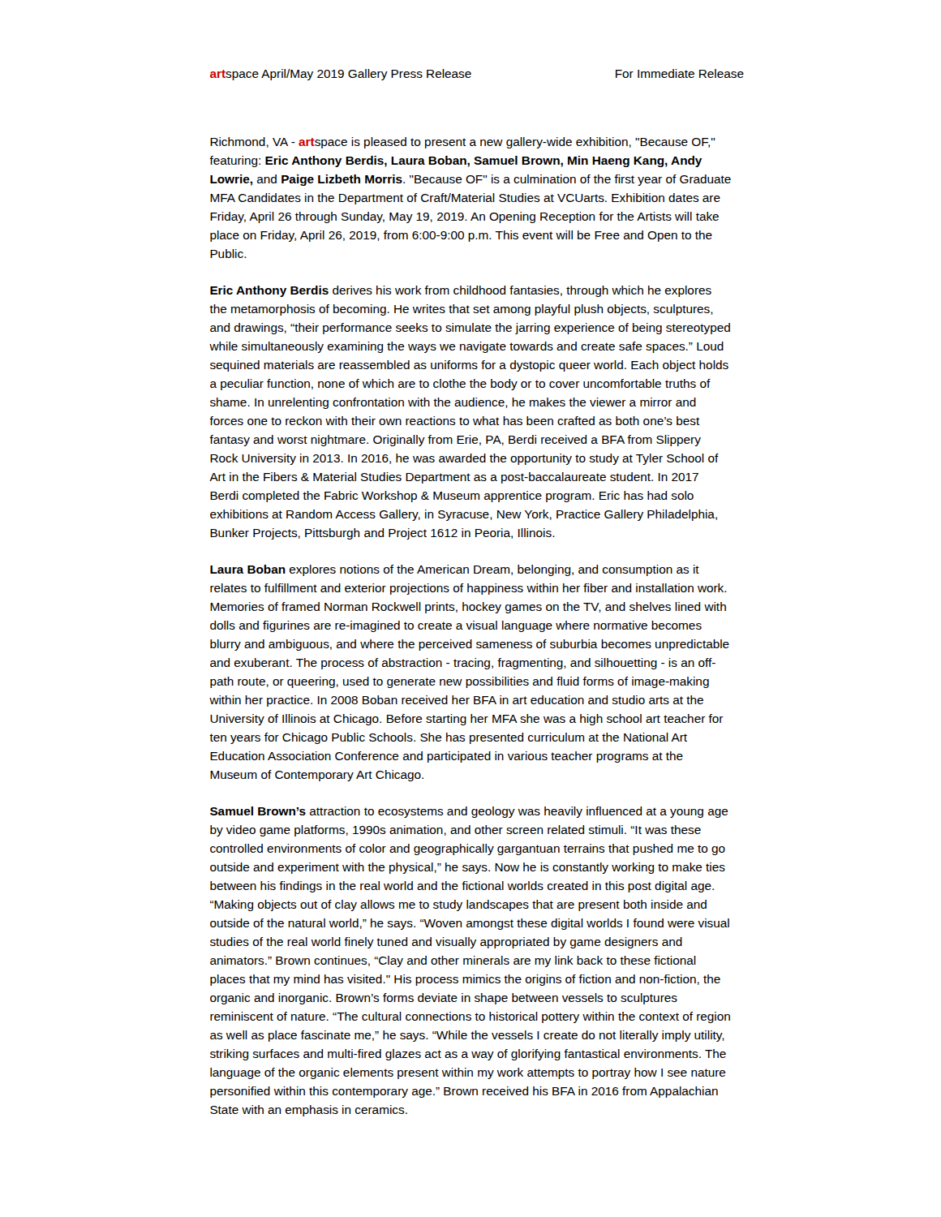artspace April/May 2019 Gallery Press Release
For Immediate Release
Richmond, VA - artspace is pleased to present a new gallery-wide exhibition, "Because OF," featuring: Eric Anthony Berdis, Laura Boban, Samuel Brown, Min Haeng Kang, Andy Lowrie, and Paige Lizbeth Morris. "Because OF" is a culmination of the first year of Graduate MFA Candidates in the Department of Craft/Material Studies at VCUarts. Exhibition dates are Friday, April 26 through Sunday, May 19, 2019. An Opening Reception for the Artists will take place on Friday, April 26, 2019, from 6:00-9:00 p.m. This event will be Free and Open to the Public.
Eric Anthony Berdis derives his work from childhood fantasies, through which he explores the metamorphosis of becoming. He writes that set among playful plush objects, sculptures, and drawings, “their performance seeks to simulate the jarring experience of being stereotyped while simultaneously examining the ways we navigate towards and create safe spaces.” Loud sequined materials are reassembled as uniforms for a dystopic queer world. Each object holds a peculiar function, none of which are to clothe the body or to cover uncomfortable truths of shame. In unrelenting confrontation with the audience, he makes the viewer a mirror and forces one to reckon with their own reactions to what has been crafted as both one’s best fantasy and worst nightmare. Originally from Erie, PA, Berdi received a BFA from Slippery Rock University in 2013. In 2016, he was awarded the opportunity to study at Tyler School of Art in the Fibers & Material Studies Department as a post-baccalaureate student. In 2017 Berdi completed the Fabric Workshop & Museum apprentice program. Eric has had solo exhibitions at Random Access Gallery, in Syracuse, New York, Practice Gallery Philadelphia, Bunker Projects, Pittsburgh and Project 1612 in Peoria, Illinois.
Laura Boban explores notions of the American Dream, belonging, and consumption as it relates to fulfillment and exterior projections of happiness within her fiber and installation work. Memories of framed Norman Rockwell prints, hockey games on the TV, and shelves lined with dolls and figurines are re-imagined to create a visual language where normative becomes blurry and ambiguous, and where the perceived sameness of suburbia becomes unpredictable and exuberant. The process of abstraction - tracing, fragmenting, and silhouetting - is an off-path route, or queering, used to generate new possibilities and fluid forms of image-making within her practice. In 2008 Boban received her BFA in art education and studio arts at the University of Illinois at Chicago. Before starting her MFA she was a high school art teacher for ten years for Chicago Public Schools. She has presented curriculum at the National Art Education Association Conference and participated in various teacher programs at the Museum of Contemporary Art Chicago.
Samuel Brown’s attraction to ecosystems and geology was heavily influenced at a young age by video game platforms, 1990s animation, and other screen related stimuli. “It was these controlled environments of color and geographically gargantuan terrains that pushed me to go outside and experiment with the physical,” he says. Now he is constantly working to make ties between his findings in the real world and the fictional worlds created in this post digital age. “Making objects out of clay allows me to study landscapes that are present both inside and outside of the natural world,” he says. “Woven amongst these digital worlds I found were visual studies of the real world finely tuned and visually appropriated by game designers and animators.” Brown continues, “Clay and other minerals are my link back to these fictional places that my mind has visited." His process mimics the origins of fiction and non-fiction, the organic and inorganic. Brown’s forms deviate in shape between vessels to sculptures reminiscent of nature. “The cultural connections to historical pottery within the context of region as well as place fascinate me,” he says. “While the vessels I create do not literally imply utility, striking surfaces and multi-fired glazes act as a way of glorifying fantastical environments. The language of the organic elements present within my work attempts to portray how I see nature personified within this contemporary age.” Brown received his BFA in 2016 from Appalachian State with an emphasis in ceramics.